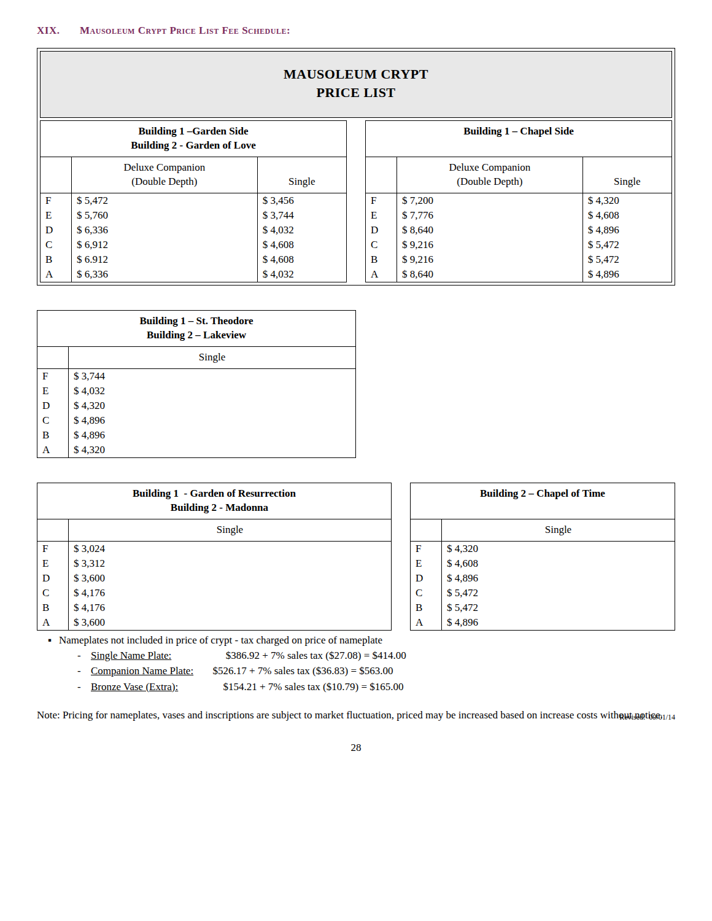XIX. Mausoleum Crypt Price List Fee Schedule:
MAUSOLEUM CRYPT
PRICE LIST
| Building 1 –Garden Side Building 2 - Garden of Love | | Building 1 – Chapel Side |
| | Deluxe Companion (Double Depth) | Single | | | Deluxe Companion (Double Depth) | Single |
| / F / / E / / D / / C / / B / / A / | / $ 5,472 / / $ 5,760 / / $ 6,336 / / $ 6,912 / / $ 6.912 / / $ 6,336 / | / $ 3,456 / / $ 3,744 / / $ 4,032 / / $ 4,608 / / $ 4,608 / / $ 4,032 / | | / F / / E / / D / / C / / B / / A / | / $ 7,200 / / $ 7,776 / / $ 8,640 / / $ 9,216 / / $ 9,216 / / $ 8,640 / | / $ 4,320 / / $ 4,608 / / $ 4,896 / / $ 5,472 / / $ 5,472 / / $ 4,896 / |
| Building 1 – St. Theodore Building 2 – Lakeview |
| | Single |
| / F / / E / / D / / C / / B / / A / | / $ 3,744 / / $ 4,032 / / $ 4,320 / / $ 4,896 / / $ 4,896 / / $ 4,320 / |
| Building 1 - Garden of Resurrection Building 2 - Madonna | | Building 2 – Chapel of Time |
| | Single | | | Single |
| / F / / E / / D / / C / / B / / A / | / $ 3,024 / / $ 3,312 / / $ 3,600 / / $ 4,176 / / $ 4,176 / / $ 3,600 / | | / F / / E / / D / / C / / B / / A / | / $ 4,320 / / $ 4,608 / / $ 4,896 / / $ 5,472 / / $ 5,472 / / $ 4,896 / |
Nameplates not included in price of crypt - tax charged on price of nameplate
Single Name Plate: $386.92 + 7% sales tax ($27.08) = $414.00
Companion Name Plate: $526.17 + 7% sales tax ($36.83) = $563.00
Bronze Vase (Extra): $154.21 + 7% sales tax ($10.79) = $165.00
Note: Pricing for nameplates, vases and inscriptions are subject to market fluctuation, priced may be increased based on increase costs without notice. Revised: 09/01/14
28